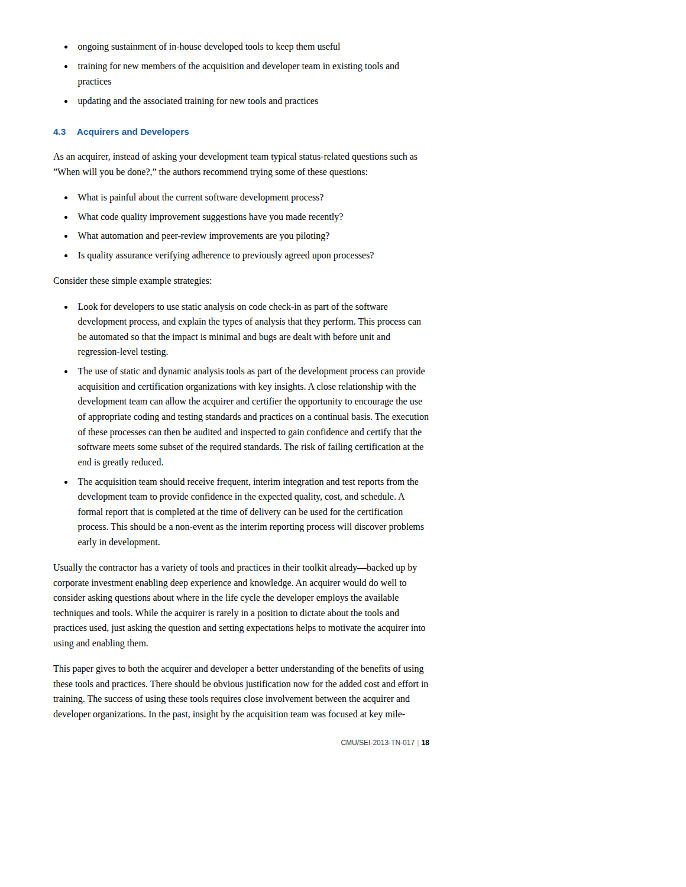ongoing sustainment of in-house developed tools to keep them useful
training for new members of the acquisition and developer team in existing tools and practices
updating and the associated training for new tools and practices
4.3 Acquirers and Developers
As an acquirer, instead of asking your development team typical status-related questions such as ”When will you be done?,” the authors recommend trying some of these questions:
What is painful about the current software development process?
What code quality improvement suggestions have you made recently?
What automation and peer-review improvements are you piloting?
Is quality assurance verifying adherence to previously agreed upon processes?
Consider these simple example strategies:
Look for developers to use static analysis on code check-in as part of the software development process, and explain the types of analysis that they perform. This process can be automated so that the impact is minimal and bugs are dealt with before unit and regression-level testing.
The use of static and dynamic analysis tools as part of the development process can provide acquisition and certification organizations with key insights. A close relationship with the development team can allow the acquirer and certifier the opportunity to encourage the use of appropriate coding and testing standards and practices on a continual basis. The execution of these processes can then be audited and inspected to gain confidence and certify that the software meets some subset of the required standards. The risk of failing certification at the end is greatly reduced.
The acquisition team should receive frequent, interim integration and test reports from the development team to provide confidence in the expected quality, cost, and schedule. A formal report that is completed at the time of delivery can be used for the certification process. This should be a non-event as the interim reporting process will discover problems early in development.
Usually the contractor has a variety of tools and practices in their toolkit already—backed up by corporate investment enabling deep experience and knowledge. An acquirer would do well to consider asking questions about where in the life cycle the developer employs the available techniques and tools. While the acquirer is rarely in a position to dictate about the tools and practices used, just asking the question and setting expectations helps to motivate the acquirer into using and enabling them.
This paper gives to both the acquirer and developer a better understanding of the benefits of using these tools and practices. There should be obvious justification now for the added cost and effort in training. The success of using these tools requires close involvement between the acquirer and developer organizations. In the past, insight by the acquisition team was focused at key mile-
CMU/SEI-2013-TN-017|18